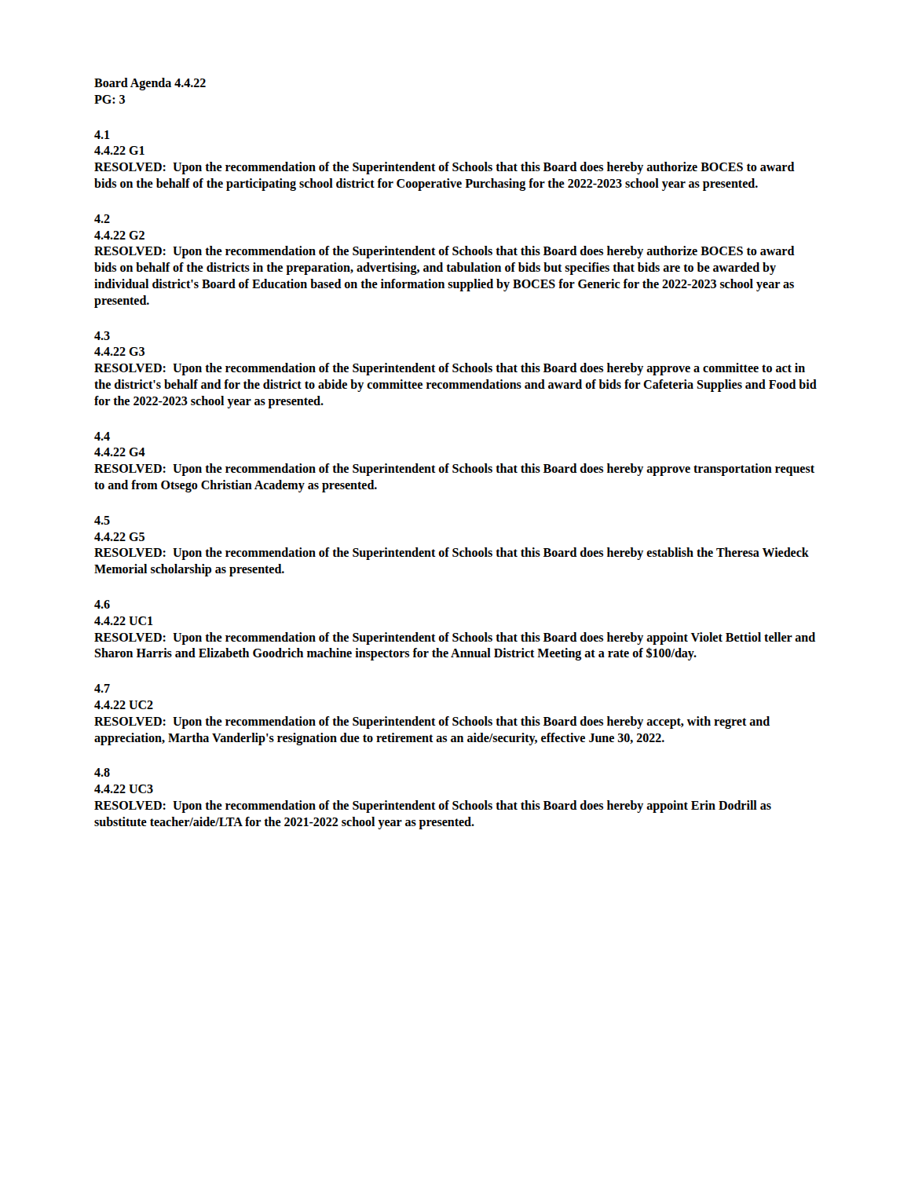Board Agenda 4.4.22
PG: 3
4.1
4.4.22 G1
RESOLVED: Upon the recommendation of the Superintendent of Schools that this Board does hereby authorize BOCES to award bids on the behalf of the participating school district for Cooperative Purchasing for the 2022-2023 school year as presented.
4.2
4.4.22 G2
RESOLVED: Upon the recommendation of the Superintendent of Schools that this Board does hereby authorize BOCES to award bids on behalf of the districts in the preparation, advertising, and tabulation of bids but specifies that bids are to be awarded by individual district's Board of Education based on the information supplied by BOCES for Generic for the 2022-2023 school year as presented.
4.3
4.4.22 G3
RESOLVED: Upon the recommendation of the Superintendent of Schools that this Board does hereby approve a committee to act in the district's behalf and for the district to abide by committee recommendations and award of bids for Cafeteria Supplies and Food bid for the 2022-2023 school year as presented.
4.4
4.4.22 G4
RESOLVED: Upon the recommendation of the Superintendent of Schools that this Board does hereby approve transportation request to and from Otsego Christian Academy as presented.
4.5
4.4.22 G5
RESOLVED: Upon the recommendation of the Superintendent of Schools that this Board does hereby establish the Theresa Wiedeck Memorial scholarship as presented.
4.6
4.4.22 UC1
RESOLVED: Upon the recommendation of the Superintendent of Schools that this Board does hereby appoint Violet Bettiol teller and Sharon Harris and Elizabeth Goodrich machine inspectors for the Annual District Meeting at a rate of $100/day.
4.7
4.4.22 UC2
RESOLVED: Upon the recommendation of the Superintendent of Schools that this Board does hereby accept, with regret and appreciation, Martha Vanderlip's resignation due to retirement as an aide/security, effective June 30, 2022.
4.8
4.4.22 UC3
RESOLVED: Upon the recommendation of the Superintendent of Schools that this Board does hereby appoint Erin Dodrill as substitute teacher/aide/LTA for the 2021-2022 school year as presented.